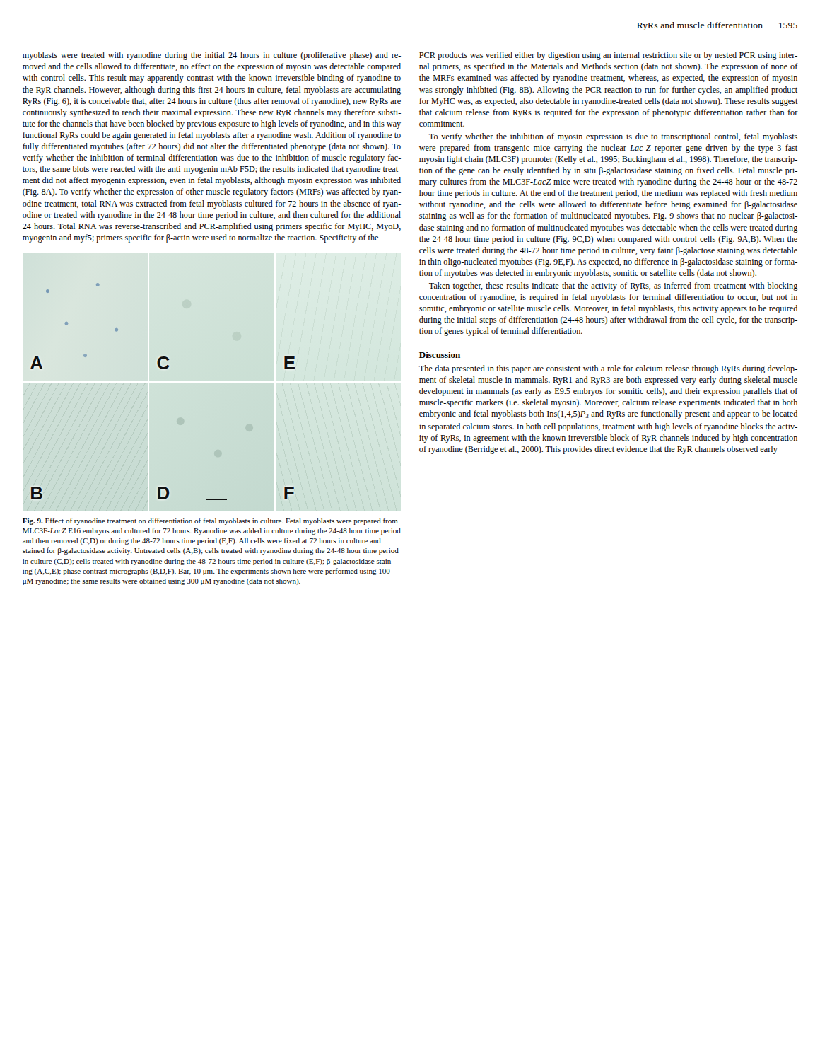RyRs and muscle differentiation 1595
myoblasts were treated with ryanodine during the initial 24 hours in culture (proliferative phase) and removed and the cells allowed to differentiate, no effect on the expression of myosin was detectable compared with control cells. This result may apparently contrast with the known irreversible binding of ryanodine to the RyR channels. However, although during this first 24 hours in culture, fetal myoblasts are accumulating RyRs (Fig. 6), it is conceivable that, after 24 hours in culture (thus after removal of ryanodine), new RyRs are continuously synthesized to reach their maximal expression. These new RyR channels may therefore substitute for the channels that have been blocked by previous exposure to high levels of ryanodine, and in this way functional RyRs could be again generated in fetal myoblasts after a ryanodine wash. Addition of ryanodine to fully differentiated myotubes (after 72 hours) did not alter the differentiated phenotype (data not shown). To verify whether the inhibition of terminal differentiation was due to the inhibition of muscle regulatory factors, the same blots were reacted with the anti-myogenin mAb F5D; the results indicated that ryanodine treatment did not affect myogenin expression, even in fetal myoblasts, although myosin expression was inhibited (Fig. 8A). To verify whether the expression of other muscle regulatory factors (MRFs) was affected by ryanodine treatment, total RNA was extracted from fetal myoblasts cultured for 72 hours in the absence of ryanodine or treated with ryanodine in the 24-48 hour time period in culture, and then cultured for the additional 24 hours. Total RNA was reverse-transcribed and PCR-amplified using primers specific for MyHC, MyoD, myogenin and myf5; primers specific for β-actin were used to normalize the reaction. Specificity of the
A
C
E
B
D
F
Fig. 9. Effect of ryanodine treatment on differentiation of fetal myoblasts in culture. Fetal myoblasts were prepared from MLC3F-LacZ E16 embryos and cultured for 72 hours. Ryanodine was added in culture during the 24-48 hour time period and then removed (C,D) or during the 48-72 hours time period (E,F). All cells were fixed at 72 hours in culture and stained for β-galactosidase activity. Untreated cells (A,B); cells treated with ryanodine during the 24-48 hour time period in culture (C,D); cells treated with ryanodine during the 48-72 hours time period in culture (E,F); β-galactosidase staining (A,C,E); phase contrast micrographs (B,D,F). Bar, 10 μm. The experiments shown here were performed using 100 μM ryanodine; the same results were obtained using 300 μM ryanodine (data not shown).
PCR products was verified either by digestion using an internal restriction site or by nested PCR using internal primers, as specified in the Materials and Methods section (data not shown). The expression of none of the MRFs examined was affected by ryanodine treatment, whereas, as expected, the expression of myosin was strongly inhibited (Fig. 8B). Allowing the PCR reaction to run for further cycles, an amplified product for MyHC was, as expected, also detectable in ryanodine-treated cells (data not shown). These results suggest that calcium release from RyRs is required for the expression of phenotypic differentiation rather than for commitment.
To verify whether the inhibition of myosin expression is due to transcriptional control, fetal myoblasts were prepared from transgenic mice carrying the nuclear Lac-Z reporter gene driven by the type 3 fast myosin light chain (MLC3F) promoter (Kelly et al., 1995; Buckingham et al., 1998). Therefore, the transcription of the gene can be easily identified by in situ β-galactosidase staining on fixed cells. Fetal muscle primary cultures from the MLC3F-LacZ mice were treated with ryanodine during the 24-48 hour or the 48-72 hour time periods in culture. At the end of the treatment period, the medium was replaced with fresh medium without ryanodine, and the cells were allowed to differentiate before being examined for β-galactosidase staining as well as for the formation of multinucleated myotubes. Fig. 9 shows that no nuclear β-galactosidase staining and no formation of multinucleated myotubes was detectable when the cells were treated during the 24-48 hour time period in culture (Fig. 9C,D) when compared with control cells (Fig. 9A,B). When the cells were treated during the 48-72 hour time period in culture, very faint β-galactose staining was detectable in thin oligo-nucleated myotubes (Fig. 9E,F). As expected, no difference in β-galactosidase staining or formation of myotubes was detected in embryonic myoblasts, somitic or satellite cells (data not shown).
Taken together, these results indicate that the activity of RyRs, as inferred from treatment with blocking concentration of ryanodine, is required in fetal myoblasts for terminal differentiation to occur, but not in somitic, embryonic or satellite muscle cells. Moreover, in fetal myoblasts, this activity appears to be required during the initial steps of differentiation (24-48 hours) after withdrawal from the cell cycle, for the transcription of genes typical of terminal differentiation.
Discussion
The data presented in this paper are consistent with a role for calcium release through RyRs during development of skeletal muscle in mammals. RyR1 and RyR3 are both expressed very early during skeletal muscle development in mammals (as early as E9.5 embryos for somitic cells), and their expression parallels that of muscle-specific markers (i.e. skeletal myosin). Moreover, calcium release experiments indicated that in both embryonic and fetal myoblasts both Ins(1,4,5)P3 and RyRs are functionally present and appear to be located in separated calcium stores. In both cell populations, treatment with high levels of ryanodine blocks the activity of RyRs, in agreement with the known irreversible block of RyR channels induced by high concentration of ryanodine (Berridge et al., 2000). This provides direct evidence that the RyR channels observed early